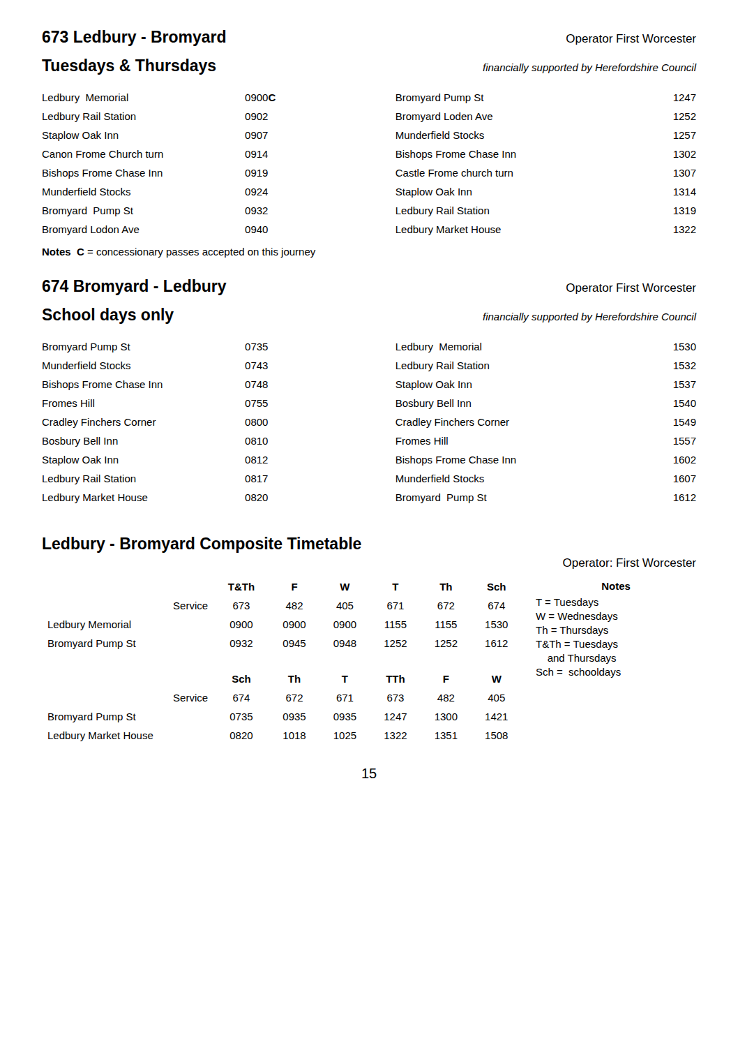673 Ledbury - Bromyard
Operator First Worcester
Tuesdays & Thursdays
financially supported by Herefordshire Council
| Ledbury Memorial | 0900 C | | Bromyard Pump St | 1247 |
| Ledbury Rail Station | 0902 | | Bromyard Loden Ave | 1252 |
| Staplow Oak Inn | 0907 | | Munderfield Stocks | 1257 |
| Canon Frome Church turn | 0914 | | Bishops Frome Chase Inn | 1302 |
| Bishops Frome Chase Inn | 0919 | | Castle Frome church turn | 1307 |
| Munderfield Stocks | 0924 | | Staplow Oak Inn | 1314 |
| Bromyard Pump St | 0932 | | Ledbury Rail Station | 1319 |
| Bromyard Lodon Ave | 0940 | | Ledbury Market House | 1322 |
Notes C = concessionary passes accepted on this journey
674 Bromyard - Ledbury
Operator First Worcester
School days only
financially supported by Herefordshire Council
| Bromyard Pump St | 0735 | | Ledbury Memorial | 1530 |
| Munderfield Stocks | 0743 | | Ledbury Rail Station | 1532 |
| Bishops Frome Chase Inn | 0748 | | Staplow Oak Inn | 1537 |
| Fromes Hill | 0755 | | Bosbury Bell Inn | 1540 |
| Cradley Finchers Corner | 0800 | | Cradley Finchers Corner | 1549 |
| Bosbury Bell Inn | 0810 | | Fromes Hill | 1557 |
| Staplow Oak Inn | 0812 | | Bishops Frome Chase Inn | 1602 |
| Ledbury Rail Station | 0817 | | Munderfield Stocks | 1607 |
| Ledbury Market House | 0820 | | Bromyard Pump St | 1612 |
Ledbury - Bromyard Composite Timetable
Operator: First Worcester
| | T&Th | F | W | T | Th | Sch |
| Service | 673 | 482 | 405 | 671 | 672 | 674 |
| Ledbury Memorial | 0900 | 0900 | 0900 | 1155 | 1155 | 1530 |
| Bromyard Pump St | 0932 | 0945 | 0948 | 1252 | 1252 | 1612 |
| | Sch | Th | T | TTh | F | W |
| Service | 674 | 672 | 671 | 673 | 482 | 405 |
| Bromyard Pump St | 0735 | 0935 | 0935 | 1247 | 1300 | 1421 |
| Ledbury Market House | 0820 | 1018 | 1025 | 1322 | 1351 | 1508 |
Notes
T = Tuesdays
W = Wednesdays
Th = Thursdays
T&Th = Tuesdays
and Thursdays
Sch = schooldays
15